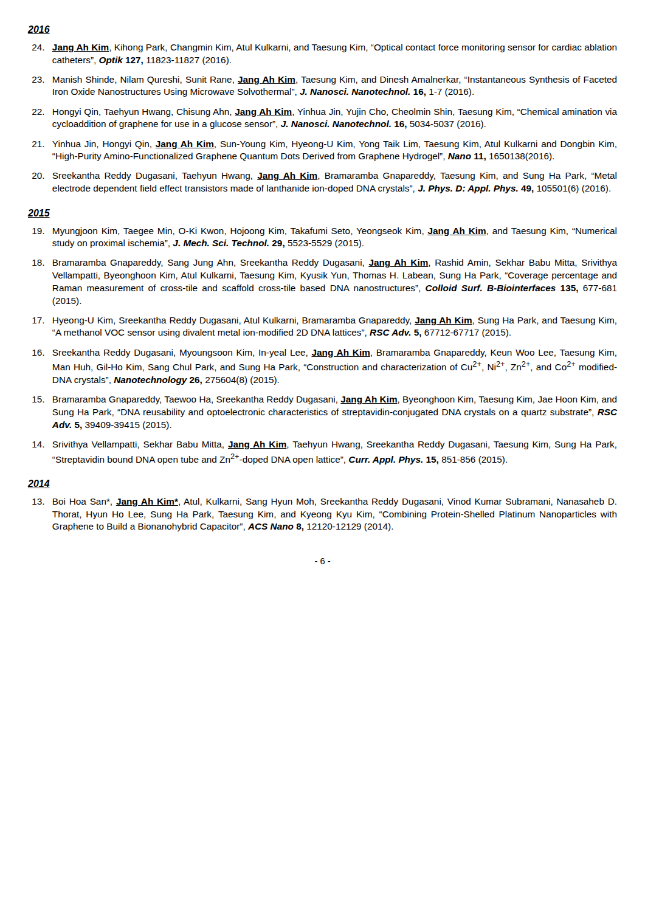2016
24. Jang Ah Kim, Kihong Park, Changmin Kim, Atul Kulkarni, and Taesung Kim, “Optical contact force monitoring sensor for cardiac ablation catheters”, Optik 127, 11823-11827 (2016).
23. Manish Shinde, Nilam Qureshi, Sunit Rane, Jang Ah Kim, Taesung Kim, and Dinesh Amalnerkar, “Instantaneous Synthesis of Faceted Iron Oxide Nanostructures Using Microwave Solvothermal”, J. Nanosci. Nanotechnol. 16, 1-7 (2016).
22. Hongyi Qin, Taehyun Hwang, Chisung Ahn, Jang Ah Kim, Yinhua Jin, Yujin Cho, Cheolmin Shin, Taesung Kim, “Chemical amination via cycloaddition of graphene for use in a glucose sensor”, J. Nanosci. Nanotechnol. 16, 5034-5037 (2016).
21. Yinhua Jin, Hongyi Qin, Jang Ah Kim, Sun-Young Kim, Hyeong-U Kim, Yong Taik Lim, Taesung Kim, Atul Kulkarni and Dongbin Kim, “High-Purity Amino-Functionalized Graphene Quantum Dots Derived from Graphene Hydrogel”, Nano 11, 1650138(2016).
20. Sreekantha Reddy Dugasani, Taehyun Hwang, Jang Ah Kim, Bramaramba Gnapareddy, Taesung Kim, and Sung Ha Park, “Metal electrode dependent field effect transistors made of lanthanide ion-doped DNA crystals”, J. Phys. D: Appl. Phys. 49, 105501(6) (2016).
2015
19. Myungjoon Kim, Taegee Min, O-Ki Kwon, Hojoong Kim, Takafumi Seto, Yeongseok Kim, Jang Ah Kim, and Taesung Kim, “Numerical study on proximal ischemia”, J. Mech. Sci. Technol. 29, 5523-5529 (2015).
18. Bramaramba Gnapareddy, Sang Jung Ahn, Sreekantha Reddy Dugasani, Jang Ah Kim, Rashid Amin, Sekhar Babu Mitta, Srivithya Vellampatti, Byeonghoon Kim, Atul Kulkarni, Taesung Kim, Kyusik Yun, Thomas H. Labean, Sung Ha Park, “Coverage percentage and Raman measurement of cross-tile and scaffold cross-tile based DNA nanostructures”, Colloid Surf. B-Biointerfaces 135, 677-681 (2015).
17. Hyeong-U Kim, Sreekantha Reddy Dugasani, Atul Kulkarni, Bramaramba Gnapareddy, Jang Ah Kim, Sung Ha Park, and Taesung Kim, “A methanol VOC sensor using divalent metal ion-modified 2D DNA lattices”, RSC Adv. 5, 67712-67717 (2015).
16. Sreekantha Reddy Dugasani, Myoungsoon Kim, In-yeal Lee, Jang Ah Kim, Bramaramba Gnapareddy, Keun Woo Lee, Taesung Kim, Man Huh, Gil-Ho Kim, Sang Chul Park, and Sung Ha Park, “Construction and characterization of Cu2+, Ni2+, Zn2+, and Co2+ modified-DNA crystals”, Nanotechnology 26, 275604(8) (2015).
15. Bramaramba Gnapareddy, Taewoo Ha, Sreekantha Reddy Dugasani, Jang Ah Kim, Byeonghoon Kim, Taesung Kim, Jae Hoon Kim, and Sung Ha Park, “DNA reusability and optoelectronic characteristics of streptavidin-conjugated DNA crystals on a quartz substrate”, RSC Adv. 5, 39409-39415 (2015).
14. Srivithya Vellampatti, Sekhar Babu Mitta, Jang Ah Kim, Taehyun Hwang, Sreekantha Reddy Dugasani, Taesung Kim, Sung Ha Park, “Streptavidin bound DNA open tube and Zn2+-doped DNA open lattice”, Curr. Appl. Phys. 15, 851-856 (2015).
2014
13. Boi Hoa San*, Jang Ah Kim*, Atul, Kulkarni, Sang Hyun Moh, Sreekantha Reddy Dugasani, Vinod Kumar Subramani, Nanasaheb D. Thorat, Hyun Ho Lee, Sung Ha Park, Taesung Kim, and Kyeong Kyu Kim, “Combining Protein-Shelled Platinum Nanoparticles with Graphene to Build a Bionanohybrid Capacitor”, ACS Nano 8, 12120-12129 (2014).
- 6 -